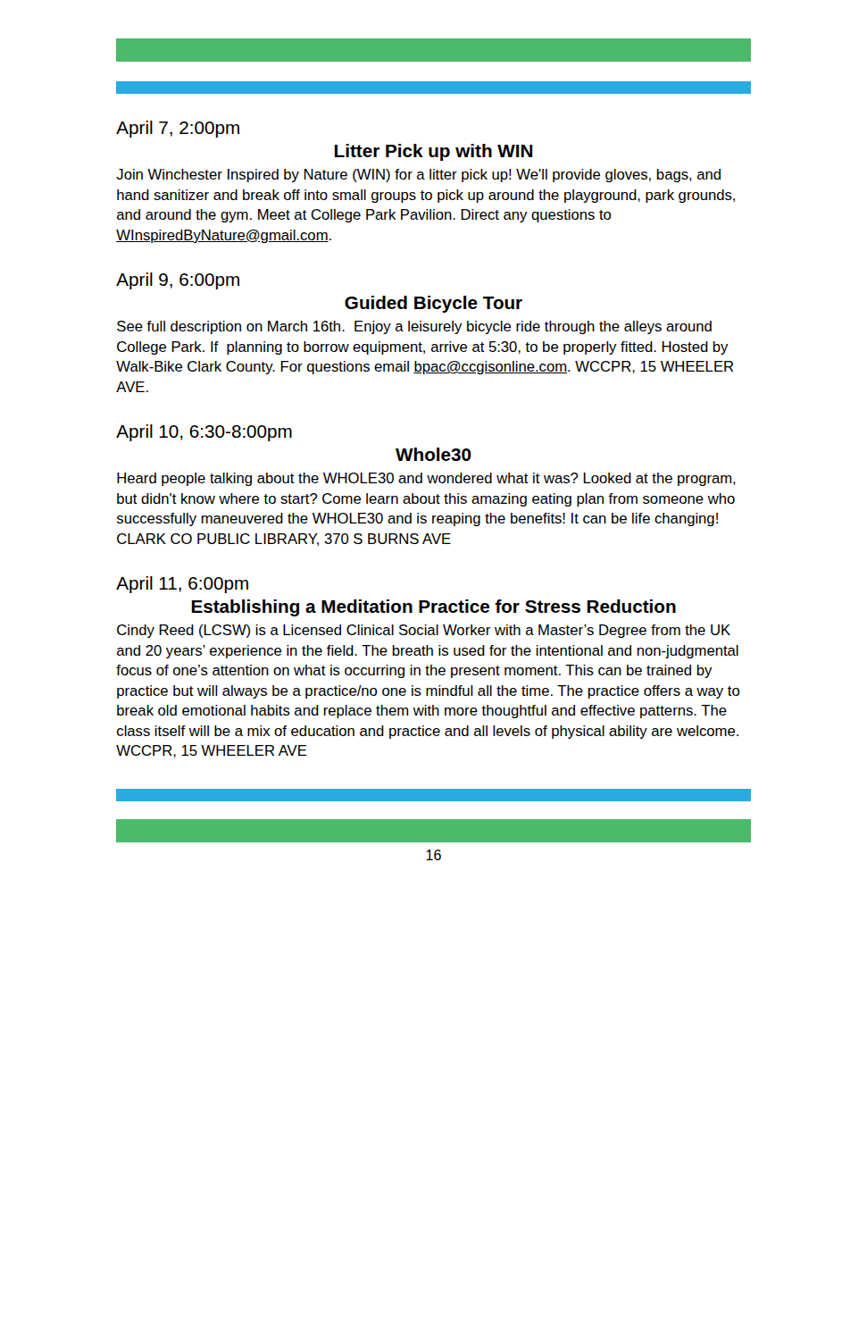April 7, 2:00pm
Litter Pick up with WIN
Join Winchester Inspired by Nature (WIN) for a litter pick up! We'll provide gloves, bags, and hand sanitizer and break off into small groups to pick up around the playground, park grounds, and around the gym. Meet at College Park Pavilion. Direct any questions to WInspiredByNature@gmail.com.
April 9, 6:00pm
Guided Bicycle Tour
See full description on March 16th. Enjoy a leisurely bicycle ride through the alleys around College Park. If planning to borrow equipment, arrive at 5:30, to be properly fitted. Hosted by Walk-Bike Clark County. For questions email bpac@ccgisonline.com. WCCPR, 15 WHEELER AVE.
April 10, 6:30-8:00pm
Whole30
Heard people talking about the WHOLE30 and wondered what it was? Looked at the program, but didn't know where to start? Come learn about this amazing eating plan from someone who successfully maneuvered the WHOLE30 and is reaping the benefits! It can be life changing! CLARK CO PUBLIC LIBRARY, 370 S BURNS AVE
April 11, 6:00pm
Establishing a Meditation Practice for Stress Reduction
Cindy Reed (LCSW) is a Licensed Clinical Social Worker with a Master’s Degree from the UK and 20 years’ experience in the field. The breath is used for the intentional and non-judgmental focus of one’s attention on what is occurring in the present moment. This can be trained by practice but will always be a practice/no one is mindful all the time. The practice offers a way to break old emotional habits and replace them with more thoughtful and effective patterns. The class itself will be a mix of education and practice and all levels of physical ability are welcome. WCCPR, 15 WHEELER AVE
16